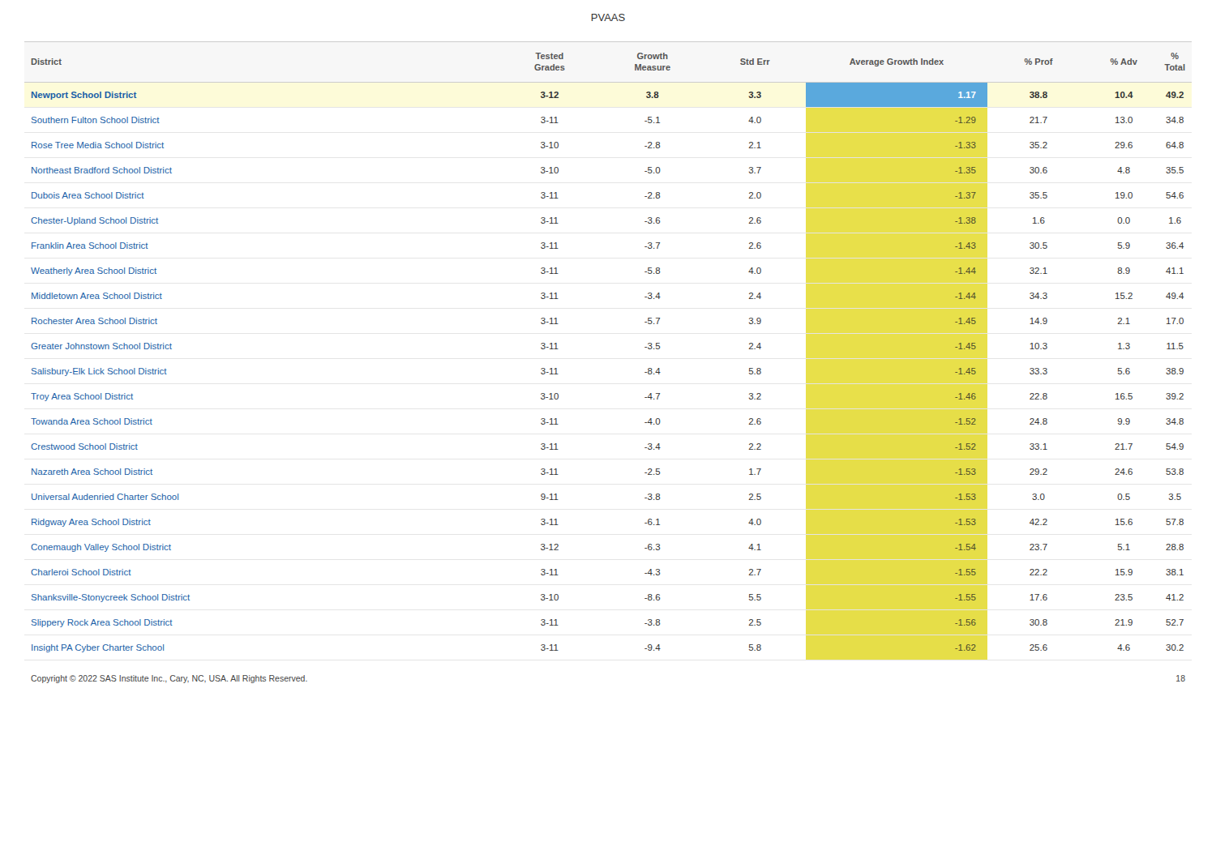PVAAS
| District | Tested Grades | Growth Measure | Std Err | Average Growth Index | % Prof | % Adv | % Total |
| --- | --- | --- | --- | --- | --- | --- | --- |
| Newport School District | 3-12 | 3.8 | 3.3 | 1.17 | 38.8 | 10.4 | 49.2 |
| Southern Fulton School District | 3-11 | -5.1 | 4.0 | -1.29 | 21.7 | 13.0 | 34.8 |
| Rose Tree Media School District | 3-10 | -2.8 | 2.1 | -1.33 | 35.2 | 29.6 | 64.8 |
| Northeast Bradford School District | 3-10 | -5.0 | 3.7 | -1.35 | 30.6 | 4.8 | 35.5 |
| Dubois Area School District | 3-11 | -2.8 | 2.0 | -1.37 | 35.5 | 19.0 | 54.6 |
| Chester-Upland School District | 3-11 | -3.6 | 2.6 | -1.38 | 1.6 | 0.0 | 1.6 |
| Franklin Area School District | 3-11 | -3.7 | 2.6 | -1.43 | 30.5 | 5.9 | 36.4 |
| Weatherly Area School District | 3-11 | -5.8 | 4.0 | -1.44 | 32.1 | 8.9 | 41.1 |
| Middletown Area School District | 3-11 | -3.4 | 2.4 | -1.44 | 34.3 | 15.2 | 49.4 |
| Rochester Area School District | 3-11 | -5.7 | 3.9 | -1.45 | 14.9 | 2.1 | 17.0 |
| Greater Johnstown School District | 3-11 | -3.5 | 2.4 | -1.45 | 10.3 | 1.3 | 11.5 |
| Salisbury-Elk Lick School District | 3-11 | -8.4 | 5.8 | -1.45 | 33.3 | 5.6 | 38.9 |
| Troy Area School District | 3-10 | -4.7 | 3.2 | -1.46 | 22.8 | 16.5 | 39.2 |
| Towanda Area School District | 3-11 | -4.0 | 2.6 | -1.52 | 24.8 | 9.9 | 34.8 |
| Crestwood School District | 3-11 | -3.4 | 2.2 | -1.52 | 33.1 | 21.7 | 54.9 |
| Nazareth Area School District | 3-11 | -2.5 | 1.7 | -1.53 | 29.2 | 24.6 | 53.8 |
| Universal Audenried Charter School | 9-11 | -3.8 | 2.5 | -1.53 | 3.0 | 0.5 | 3.5 |
| Ridgway Area School District | 3-11 | -6.1 | 4.0 | -1.53 | 42.2 | 15.6 | 57.8 |
| Conemaugh Valley School District | 3-12 | -6.3 | 4.1 | -1.54 | 23.7 | 5.1 | 28.8 |
| Charleroi School District | 3-11 | -4.3 | 2.7 | -1.55 | 22.2 | 15.9 | 38.1 |
| Shanksville-Stonycreek School District | 3-10 | -8.6 | 5.5 | -1.55 | 17.6 | 23.5 | 41.2 |
| Slippery Rock Area School District | 3-11 | -3.8 | 2.5 | -1.56 | 30.8 | 21.9 | 52.7 |
| Insight PA Cyber Charter School | 3-11 | -9.4 | 5.8 | -1.62 | 25.6 | 4.6 | 30.2 |
| Copyright © 2022 SAS Institute Inc., Cary, NC, USA. All Rights Reserved. | 18 |